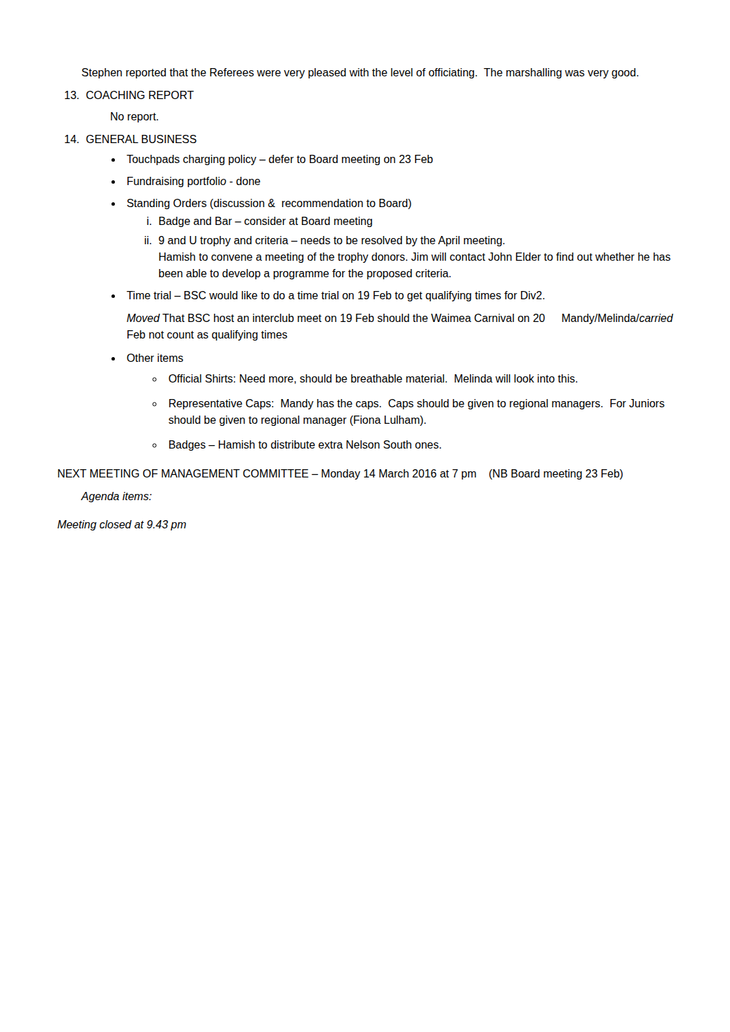Stephen reported that the Referees were very pleased with the level of officiating. The marshalling was very good.
COACHING REPORT
No report.
GENERAL BUSINESS
Touchpads charging policy – defer to Board meeting on 23 Feb
Fundraising portfolio - done
Standing Orders (discussion & recommendation to Board)
Badge and Bar – consider at Board meeting
9 and U trophy and criteria – needs to be resolved by the April meeting.
Hamish to convene a meeting of the trophy donors. Jim will contact John Elder to find out whether he has been able to develop a programme for the proposed criteria.
Time trial – BSC would like to do a time trial on 19 Feb to get qualifying times for Div2.
Moved That BSC host an interclub meet on 19 Feb should the Waimea Carnival on 20 Feb not count as qualifying times Mandy/Melinda/carried
Other items
Official Shirts: Need more, should be breathable material. Melinda will look into this.
Representative Caps: Mandy has the caps. Caps should be given to regional managers. For Juniors should be given to regional manager (Fiona Lulham).
Badges – Hamish to distribute extra Nelson South ones.
NEXT MEETING OF MANAGEMENT COMMITTEE – Monday 14 March 2016 at 7 pm (NB Board meeting 23 Feb)
Agenda items:
Meeting closed at 9.43 pm